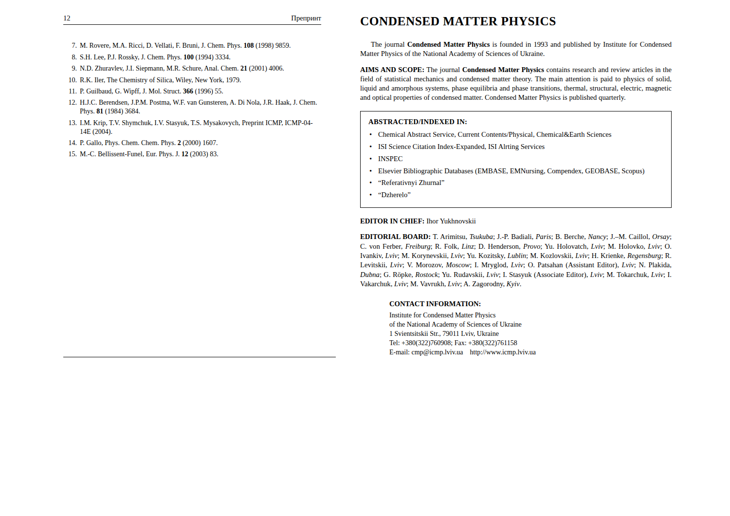12 Препринт
7. M. Rovere, M.A. Ricci, D. Vellati, F. Bruni, J. Chem. Phys. 108 (1998) 9859.
8. S.H. Lee, P.J. Rossky, J. Chem. Phys. 100 (1994) 3334.
9. N.D. Zhuravlev, J.I. Siepmann, M.R. Schure, Anal. Chem. 21 (2001) 4006.
10. R.K. Iler, The Chemistry of Silica, Wiley, New York, 1979.
11. P. Guilbaud, G. Wipff, J. Mol. Struct. 366 (1996) 55.
12. H.J.C. Berendsen, J.P.M. Postma, W.F. van Gunsteren, A. Di Nola, J.R. Haak, J. Chem. Phys. 81 (1984) 3684.
13. I.M. Krip, T.V. Shymchuk, I.V. Stasyuk, T.S. Mysakovych, Preprint ICMP, ICMP-04-14E (2004).
14. P. Gallo, Phys. Chem. Chem. Phys. 2 (2000) 1607.
15. M.-C. Bellissent-Funel, Eur. Phys. J. 12 (2003) 83.
CONDENSED MATTER PHYSICS
The journal Condensed Matter Physics is founded in 1993 and published by Institute for Condensed Matter Physics of the National Academy of Sciences of Ukraine.
AIMS AND SCOPE: The journal Condensed Matter Physics contains research and review articles in the field of statistical mechanics and condensed matter theory. The main attention is paid to physics of solid, liquid and amorphous systems, phase equilibria and phase transitions, thermal, structural, electric, magnetic and optical properties of condensed matter. Condensed Matter Physics is published quarterly.
ABSTRACTED/INDEXED IN:
Chemical Abstract Service, Current Contents/Physical, Chemical&Earth Sciences
ISI Science Citation Index-Expanded, ISI Alrting Services
INSPEC
Elsevier Bibliographic Databases (EMBASE, EMNursing, Compendex, GEOBASE, Scopus)
“Referativnyi Zhurnal”
“Dzherelo”
EDITOR IN CHIEF: Ihor Yukhnovskii
EDITORIAL BOARD: T. Arimitsu, Tsukuba; J.-P. Badiali, Paris; B. Berche, Nancy; J.–M. Caillol, Orsay; C. von Ferber, Freiburg; R. Folk, Linz; D. Henderson, Provo; Yu. Holovatch, Lviv; M. Holovko, Lviv; O. Ivankiv, Lviv; M. Korynevskii, Lviv; Yu. Kozitsky, Lublin; M. Kozlovskii, Lviv; H. Krienke, Regensburg; R. Levitskii, Lviv; V. Morozov, Moscow; I. Mryglod, Lviv; O. Patsahan (Assistant Editor), Lviv; N. Plakida, Dubna; G. Röpke, Rostock; Yu. Rudavskii, Lviv; I. Stasyuk (Associate Editor), Lviv; M. Tokarchuk, Lviv; I. Vakarchuk, Lviv; M. Vavrukh, Lviv; A. Zagorodny, Kyiv.
CONTACT INFORMATION:
Institute for Condensed Matter Physics
of the National Academy of Sciences of Ukraine
1 Svientsitskii Str., 79011 Lviv, Ukraine
Tel: +380(322)760908; Fax: +380(322)761158
E-mail: cmp@icmp.lviv.ua http://www.icmp.lviv.ua